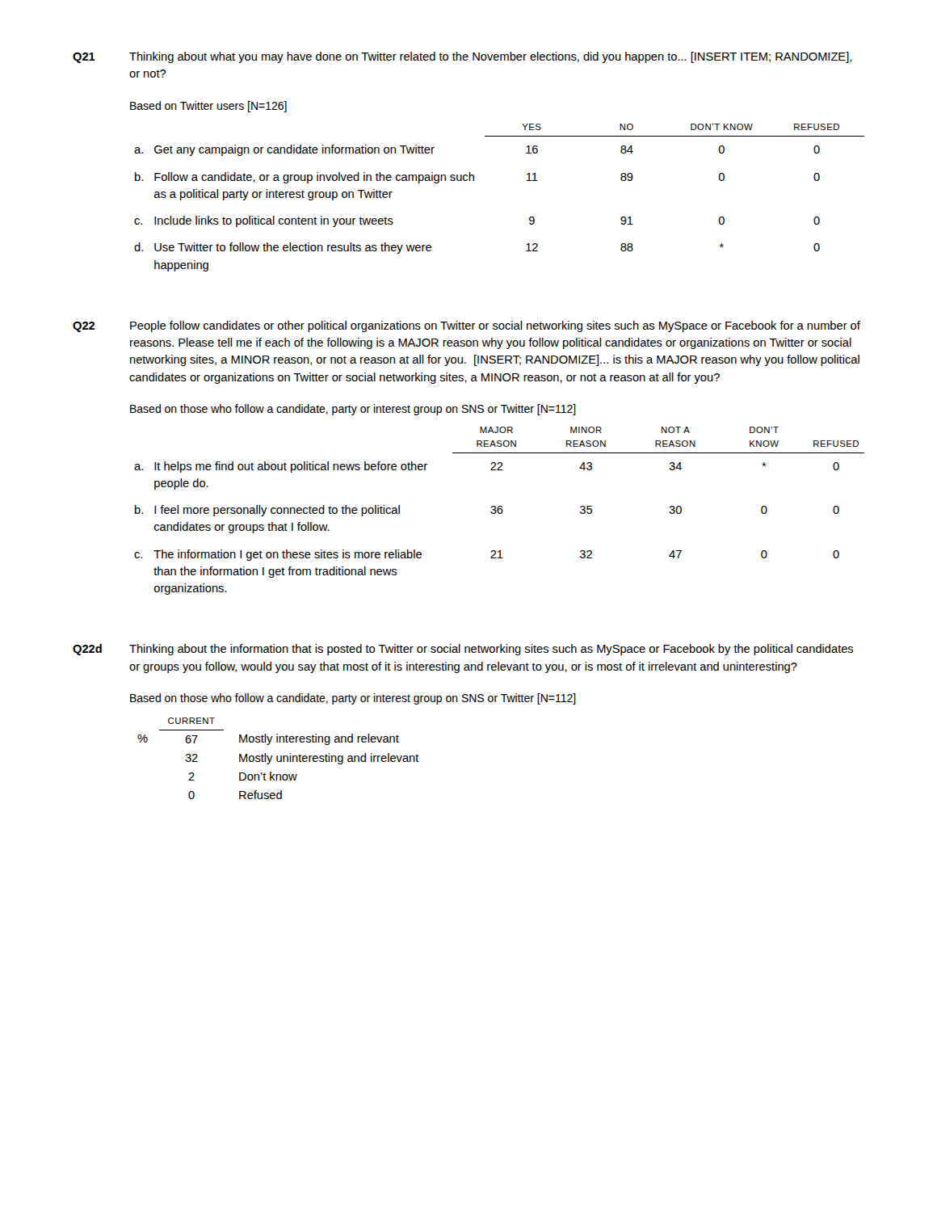Q21
Thinking about what you may have done on Twitter related to the November elections, did you happen to... [INSERT ITEM; RANDOMIZE], or not?
Based on Twitter users [N=126]
| | | Yes | No | Don’t know | Refused |
| --- | --- | --- | --- | --- | --- |
| a. | Get any campaign or candidate information on Twitter | 16 | 84 | 0 | 0 |
| b. | Follow a candidate, or a group involved in the campaign such as a political party or interest group on Twitter | 11 | 89 | 0 | 0 |
| c. | Include links to political content in your tweets | 9 | 91 | 0 | 0 |
| d. | Use Twitter to follow the election results as they were happening | 12 | 88 | * | 0 |
Q22
People follow candidates or other political organizations on Twitter or social networking sites such as MySpace or Facebook for a number of reasons. Please tell me if each of the following is a MAJOR reason why you follow political candidates or organizations on Twitter or social networking sites, a MINOR reason, or not a reason at all for you. [INSERT; RANDOMIZE]... is this a MAJOR reason why you follow political candidates or organizations on Twitter or social networking sites, a MINOR reason, or not a reason at all for you?
Based on those who follow a candidate, party or interest group on SNS or Twitter [N=112]
| | | Major reason | Minor reason | Not a reason | Don’t know | Refused |
| --- | --- | --- | --- | --- | --- | --- |
| a. | It helps me find out about political news before other people do. | 22 | 43 | 34 | * | 0 |
| b. | I feel more personally connected to the political candidates or groups that I follow. | 36 | 35 | 30 | 0 | 0 |
| c. | The information I get on these sites is more reliable than the information I get from traditional news organizations. | 21 | 32 | 47 | 0 | 0 |
Q22d
Thinking about the information that is posted to Twitter or social networking sites such as MySpace or Facebook by the political candidates or groups you follow, would you say that most of it is interesting and relevant to you, or is most of it irrelevant and uninteresting?
Based on those who follow a candidate, party or interest group on SNS or Twitter [N=112]
| | Current | |
| --- | --- | --- |
| % | 67 | Mostly interesting and relevant |
| | 32 | Mostly uninteresting and irrelevant |
| | 2 | Don’t know |
| | 0 | Refused |